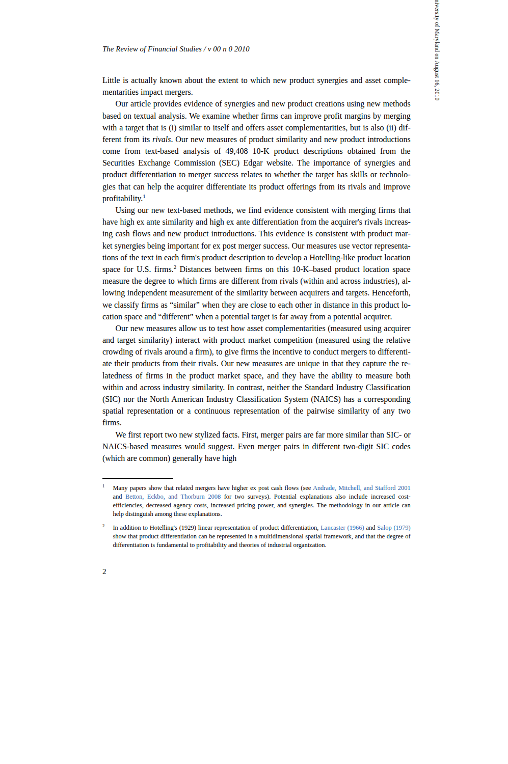Downloaded from http://rfs.oxfordjournals.org at University of Maryland on August 16, 2010
The Review of Financial Studies / v 00 n 0 2010
Little is actually known about the extent to which new product synergies and asset complementarities impact mergers.
Our article provides evidence of synergies and new product creations using new methods based on textual analysis. We examine whether firms can improve profit margins by merging with a target that is (i) similar to itself and offers asset complementarities, but is also (ii) different from its rivals. Our new measures of product similarity and new product introductions come from text-based analysis of 49,408 10-K product descriptions obtained from the Securities Exchange Commission (SEC) Edgar website. The importance of synergies and product differentiation to merger success relates to whether the target has skills or technologies that can help the acquirer differentiate its product offerings from its rivals and improve profitability.1
Using our new text-based methods, we find evidence consistent with merging firms that have high ex ante similarity and high ex ante differentiation from the acquirer's rivals increasing cash flows and new product introductions. This evidence is consistent with product market synergies being important for ex post merger success. Our measures use vector representations of the text in each firm's product description to develop a Hotelling-like product location space for U.S. firms.2 Distances between firms on this 10-K–based product location space measure the degree to which firms are different from rivals (within and across industries), allowing independent measurement of the similarity between acquirers and targets. Henceforth, we classify firms as “similar” when they are close to each other in distance in this product location space and “different” when a potential target is far away from a potential acquirer.
Our new measures allow us to test how asset complementarities (measured using acquirer and target similarity) interact with product market competition (measured using the relative crowding of rivals around a firm), to give firms the incentive to conduct mergers to differentiate their products from their rivals. Our new measures are unique in that they capture the relatedness of firms in the product market space, and they have the ability to measure both within and across industry similarity. In contrast, neither the Standard Industry Classification (SIC) nor the North American Industry Classification System (NAICS) has a corresponding spatial representation or a continuous representation of the pairwise similarity of any two firms.
We first report two new stylized facts. First, merger pairs are far more similar than SIC- or NAICS-based measures would suggest. Even merger pairs in different two-digit SIC codes (which are common) generally have high
1
Many papers show that related mergers have higher ex post cash flows (see Andrade, Mitchell, and Stafford 2001 and Betton, Eckbo, and Thorburn 2008 for two surveys). Potential explanations also include increased cost-efficiencies, decreased agency costs, increased pricing power, and synergies. The methodology in our article can help distinguish among these explanations.
2
In addition to Hotelling's (1929) linear representation of product differentiation, Lancaster (1966) and Salop (1979) show that product differentiation can be represented in a multidimensional spatial framework, and that the degree of differentiation is fundamental to profitability and theories of industrial organization.
2